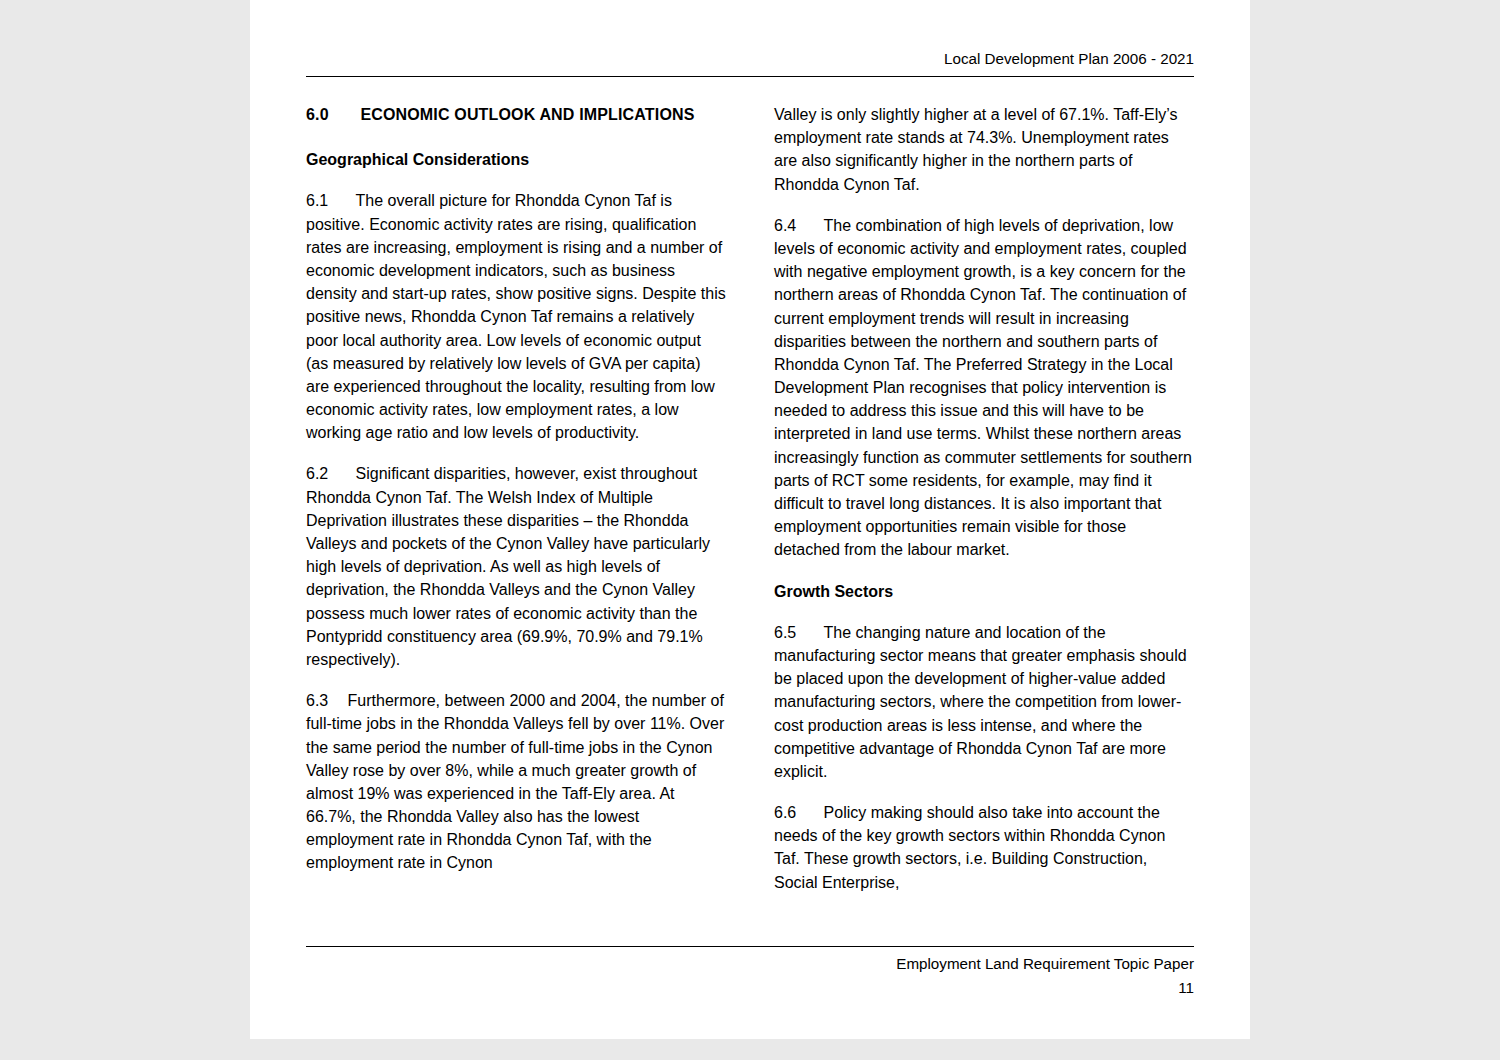Local Development Plan 2006 - 2021
6.0 ECONOMIC OUTLOOK AND IMPLICATIONS
Geographical Considerations
6.1 The overall picture for Rhondda Cynon Taf is positive. Economic activity rates are rising, qualification rates are increasing, employment is rising and a number of economic development indicators, such as business density and start-up rates, show positive signs. Despite this positive news, Rhondda Cynon Taf remains a relatively poor local authority area. Low levels of economic output (as measured by relatively low levels of GVA per capita) are experienced throughout the locality, resulting from low economic activity rates, low employment rates, a low working age ratio and low levels of productivity.
6.2 Significant disparities, however, exist throughout Rhondda Cynon Taf. The Welsh Index of Multiple Deprivation illustrates these disparities – the Rhondda Valleys and pockets of the Cynon Valley have particularly high levels of deprivation. As well as high levels of deprivation, the Rhondda Valleys and the Cynon Valley possess much lower rates of economic activity than the Pontypridd constituency area (69.9%, 70.9% and 79.1% respectively).
6.3 Furthermore, between 2000 and 2004, the number of full-time jobs in the Rhondda Valleys fell by over 11%. Over the same period the number of full-time jobs in the Cynon Valley rose by over 8%, while a much greater growth of almost 19% was experienced in the Taff-Ely area. At 66.7%, the Rhondda Valley also has the lowest employment rate in Rhondda Cynon Taf, with the employment rate in Cynon
Valley is only slightly higher at a level of 67.1%. Taff-Ely’s employment rate stands at 74.3%. Unemployment rates are also significantly higher in the northern parts of Rhondda Cynon Taf.
6.4 The combination of high levels of deprivation, low levels of economic activity and employment rates, coupled with negative employment growth, is a key concern for the northern areas of Rhondda Cynon Taf. The continuation of current employment trends will result in increasing disparities between the northern and southern parts of Rhondda Cynon Taf. The Preferred Strategy in the Local Development Plan recognises that policy intervention is needed to address this issue and this will have to be interpreted in land use terms. Whilst these northern areas increasingly function as commuter settlements for southern parts of RCT some residents, for example, may find it difficult to travel long distances. It is also important that employment opportunities remain visible for those detached from the labour market.
Growth Sectors
6.5 The changing nature and location of the manufacturing sector means that greater emphasis should be placed upon the development of higher-value added manufacturing sectors, where the competition from lower-cost production areas is less intense, and where the competitive advantage of Rhondda Cynon Taf are more explicit.
6.6 Policy making should also take into account the needs of the key growth sectors within Rhondda Cynon Taf. These growth sectors, i.e. Building Construction, Social Enterprise,
Employment Land Requirement Topic Paper 11